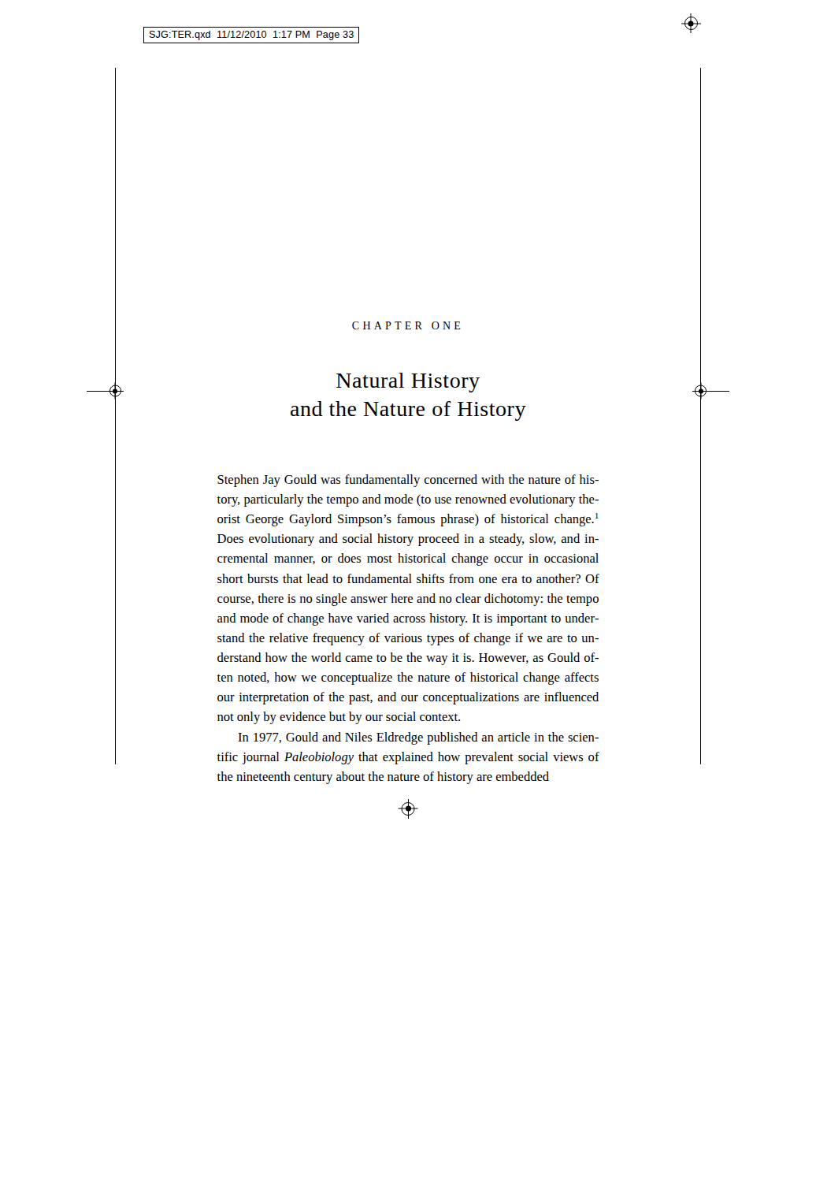SJG:TER.qxd 11/12/2010 1:17 PM Page 33
Chapter One
Natural History
and the Nature of History
Stephen Jay Gould was fundamentally concerned with the nature of history, particularly the tempo and mode (to use renowned evolutionary theorist George Gaylord Simpson’s famous phrase) of historical change.1 Does evolutionary and social history proceed in a steady, slow, and incremental manner, or does most historical change occur in occasional short bursts that lead to fundamental shifts from one era to another? Of course, there is no single answer here and no clear dichotomy: the tempo and mode of change have varied across history. It is important to understand the relative frequency of various types of change if we are to understand how the world came to be the way it is. However, as Gould often noted, how we conceptualize the nature of historical change affects our interpretation of the past, and our conceptualizations are influenced not only by evidence but by our social context.
In 1977, Gould and Niles Eldredge published an article in the scientific journal Paleobiology that explained how prevalent social views of the nineteenth century about the nature of history are embedded